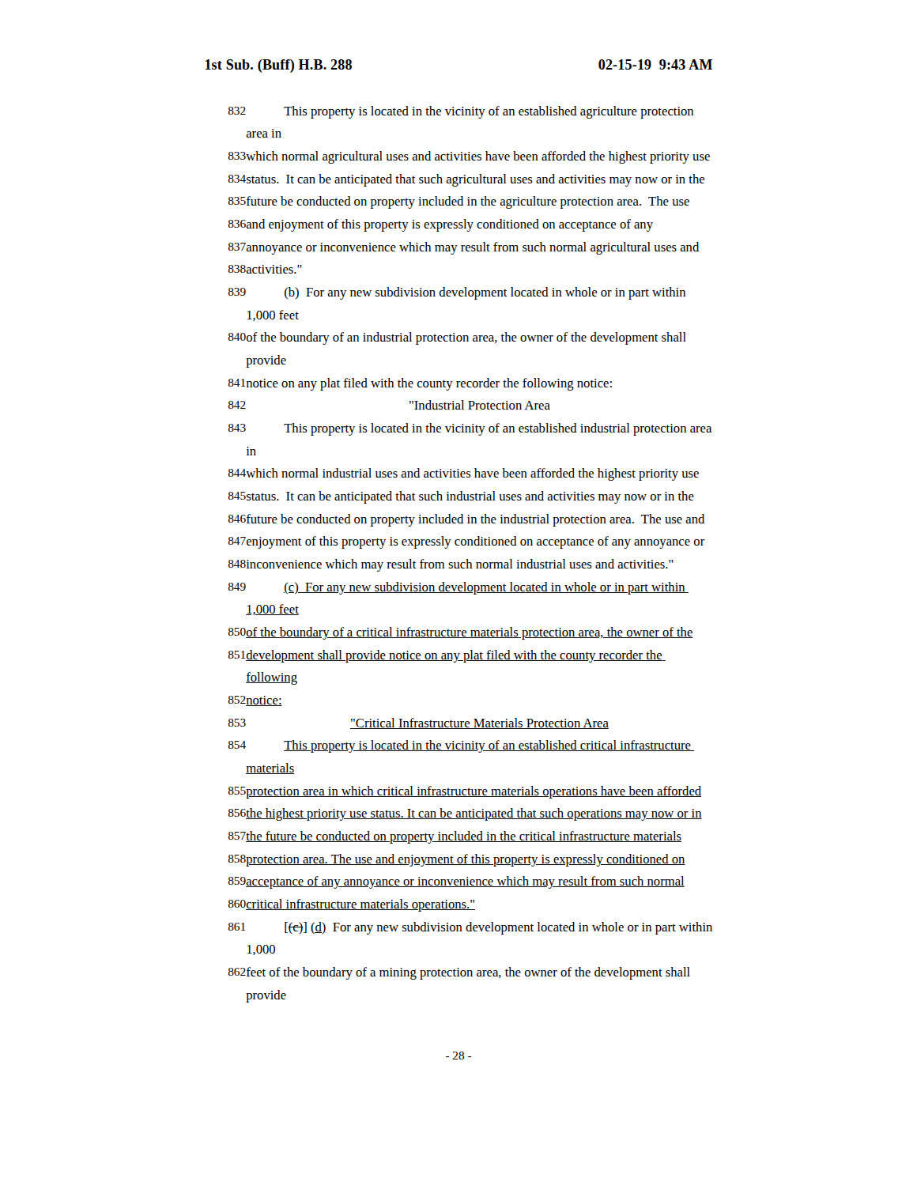1st Sub. (Buff) H.B. 288 02-15-19 9:43 AM
| 832 | This property is located in the vicinity of an established agriculture protection area in |
| 833 | which normal agricultural uses and activities have been afforded the highest priority use |
| 834 | status. It can be anticipated that such agricultural uses and activities may now or in the |
| 835 | future be conducted on property included in the agriculture protection area. The use |
| 836 | and enjoyment of this property is expressly conditioned on acceptance of any |
| 837 | annoyance or inconvenience which may result from such normal agricultural uses and |
| 838 | activities." |
| 839 | (b) For any new subdivision development located in whole or in part within 1,000 feet |
| 840 | of the boundary of an industrial protection area, the owner of the development shall provide |
| 841 | notice on any plat filed with the county recorder the following notice: |
| 842 | "Industrial Protection Area |
| 843 | This property is located in the vicinity of an established industrial protection area in |
| 844 | which normal industrial uses and activities have been afforded the highest priority use |
| 845 | status. It can be anticipated that such industrial uses and activities may now or in the |
| 846 | future be conducted on property included in the industrial protection area. The use and |
| 847 | enjoyment of this property is expressly conditioned on acceptance of any annoyance or |
| 848 | inconvenience which may result from such normal industrial uses and activities." |
| 849 | (c) For any new subdivision development located in whole or in part within 1,000 feet |
| 850 | of the boundary of a critical infrastructure materials protection area, the owner of the |
| 851 | development shall provide notice on any plat filed with the county recorder the following |
| 852 | notice: |
| 853 | "Critical Infrastructure Materials Protection Area |
| 854 | This property is located in the vicinity of an established critical infrastructure materials |
| 855 | protection area in which critical infrastructure materials operations have been afforded |
| 856 | the highest priority use status. It can be anticipated that such operations may now or in |
| 857 | the future be conducted on property included in the critical infrastructure materials |
| 858 | protection area. The use and enjoyment of this property is expressly conditioned on |
| 859 | acceptance of any annoyance or inconvenience which may result from such normal |
| 860 | critical infrastructure materials operations." |
| 861 | [ (c) ] (d) For any new subdivision development located in whole or in part within 1,000 |
| 862 | feet of the boundary of a mining protection area, the owner of the development shall provide |
- 28 -